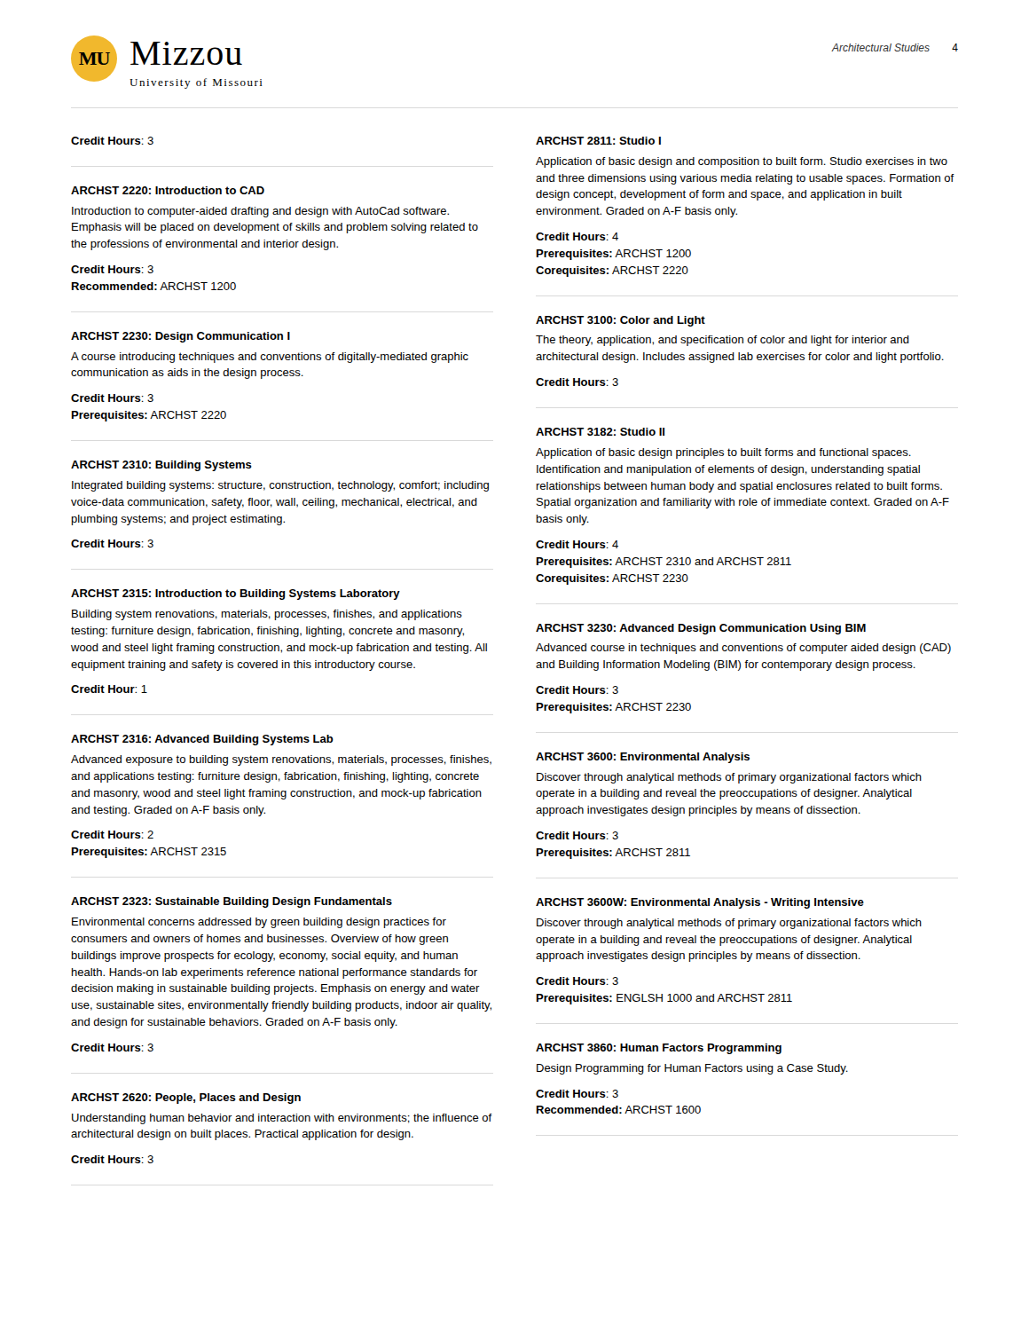Mizzou
University of Missouri
Architectural Studies 4
Credit Hours: 3
ARCHST 2220: Introduction to CAD
Introduction to computer-aided drafting and design with AutoCad software. Emphasis will be placed on development of skills and problem solving related to the professions of environmental and interior design.
Credit Hours: 3
Recommended: ARCHST 1200
ARCHST 2230: Design Communication I
A course introducing techniques and conventions of digitally-mediated graphic communication as aids in the design process.
Credit Hours: 3
Prerequisites: ARCHST 2220
ARCHST 2310: Building Systems
Integrated building systems: structure, construction, technology, comfort; including voice-data communication, safety, floor, wall, ceiling, mechanical, electrical, and plumbing systems; and project estimating.
Credit Hours: 3
ARCHST 2315: Introduction to Building Systems Laboratory
Building system renovations, materials, processes, finishes, and applications testing: furniture design, fabrication, finishing, lighting, concrete and masonry, wood and steel light framing construction, and mock-up fabrication and testing. All equipment training and safety is covered in this introductory course.
Credit Hour: 1
ARCHST 2316: Advanced Building Systems Lab
Advanced exposure to building system renovations, materials, processes, finishes, and applications testing: furniture design, fabrication, finishing, lighting, concrete and masonry, wood and steel light framing construction, and mock-up fabrication and testing. Graded on A-F basis only.
Credit Hours: 2
Prerequisites: ARCHST 2315
ARCHST 2323: Sustainable Building Design Fundamentals
Environmental concerns addressed by green building design practices for consumers and owners of homes and businesses. Overview of how green buildings improve prospects for ecology, economy, social equity, and human health. Hands-on lab experiments reference national performance standards for decision making in sustainable building projects. Emphasis on energy and water use, sustainable sites, environmentally friendly building products, indoor air quality, and design for sustainable behaviors. Graded on A-F basis only.
Credit Hours: 3
ARCHST 2620: People, Places and Design
Understanding human behavior and interaction with environments; the influence of architectural design on built places. Practical application for design.
Credit Hours: 3
ARCHST 2811: Studio I
Application of basic design and composition to built form. Studio exercises in two and three dimensions using various media relating to usable spaces. Formation of design concept, development of form and space, and application in built environment. Graded on A-F basis only.
Credit Hours: 4
Prerequisites: ARCHST 1200
Corequisites: ARCHST 2220
ARCHST 3100: Color and Light
The theory, application, and specification of color and light for interior and architectural design. Includes assigned lab exercises for color and light portfolio.
Credit Hours: 3
ARCHST 3182: Studio II
Application of basic design principles to built forms and functional spaces. Identification and manipulation of elements of design, understanding spatial relationships between human body and spatial enclosures related to built forms. Spatial organization and familiarity with role of immediate context. Graded on A-F basis only.
Credit Hours: 4
Prerequisites: ARCHST 2310 and ARCHST 2811
Corequisites: ARCHST 2230
ARCHST 3230: Advanced Design Communication Using BIM
Advanced course in techniques and conventions of computer aided design (CAD) and Building Information Modeling (BIM) for contemporary design process.
Credit Hours: 3
Prerequisites: ARCHST 2230
ARCHST 3600: Environmental Analysis
Discover through analytical methods of primary organizational factors which operate in a building and reveal the preoccupations of designer. Analytical approach investigates design principles by means of dissection.
Credit Hours: 3
Prerequisites: ARCHST 2811
ARCHST 3600W: Environmental Analysis - Writing Intensive
Discover through analytical methods of primary organizational factors which operate in a building and reveal the preoccupations of designer. Analytical approach investigates design principles by means of dissection.
Credit Hours: 3
Prerequisites: ENGLSH 1000 and ARCHST 2811
ARCHST 3860: Human Factors Programming
Design Programming for Human Factors using a Case Study.
Credit Hours: 3
Recommended: ARCHST 1600